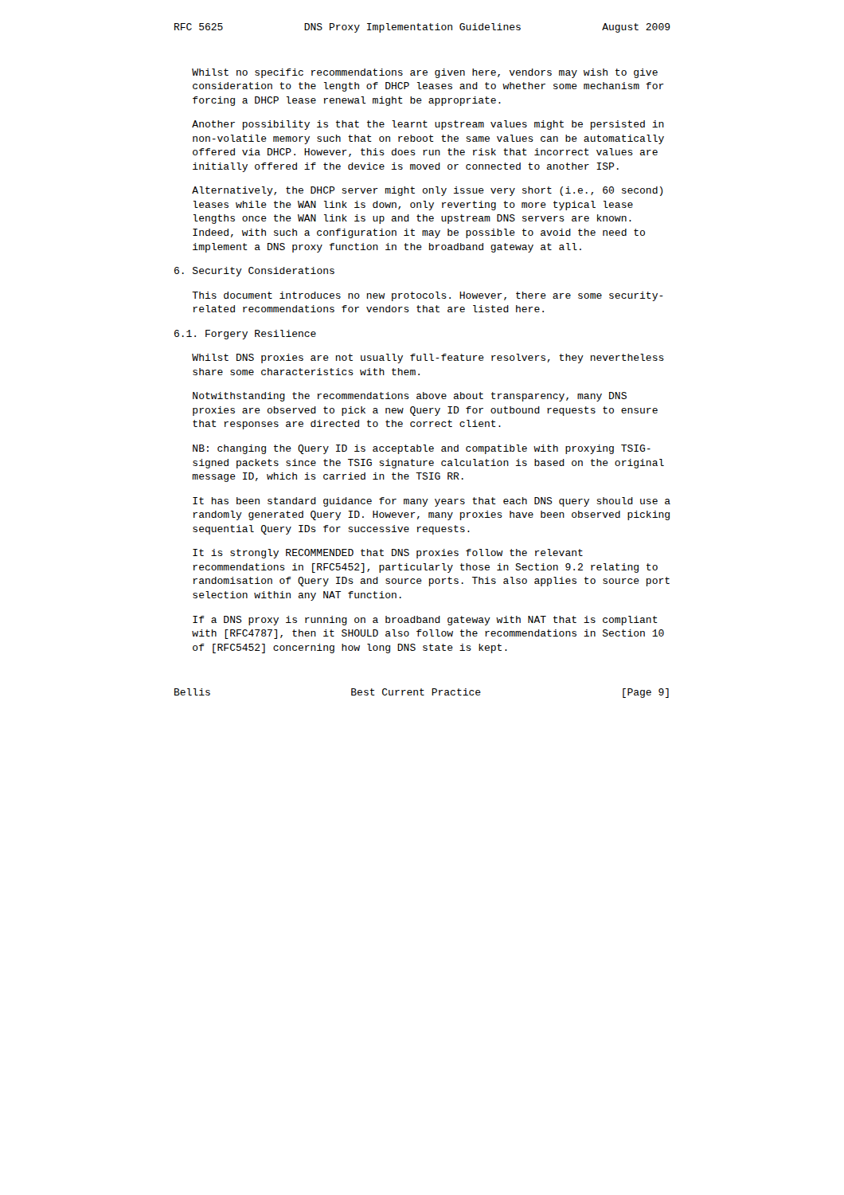RFC 5625 DNS Proxy Implementation Guidelines August 2009
Whilst no specific recommendations are given here, vendors may wish to give consideration to the length of DHCP leases and to whether some mechanism for forcing a DHCP lease renewal might be appropriate.
Another possibility is that the learnt upstream values might be persisted in non-volatile memory such that on reboot the same values can be automatically offered via DHCP. However, this does run the risk that incorrect values are initially offered if the device is moved or connected to another ISP.
Alternatively, the DHCP server might only issue very short (i.e., 60 second) leases while the WAN link is down, only reverting to more typical lease lengths once the WAN link is up and the upstream DNS servers are known. Indeed, with such a configuration it may be possible to avoid the need to implement a DNS proxy function in the broadband gateway at all.
6. Security Considerations
This document introduces no new protocols. However, there are some security-related recommendations for vendors that are listed here.
6.1. Forgery Resilience
Whilst DNS proxies are not usually full-feature resolvers, they nevertheless share some characteristics with them.
Notwithstanding the recommendations above about transparency, many DNS proxies are observed to pick a new Query ID for outbound requests to ensure that responses are directed to the correct client.
NB: changing the Query ID is acceptable and compatible with proxying TSIG-signed packets since the TSIG signature calculation is based on the original message ID, which is carried in the TSIG RR.
It has been standard guidance for many years that each DNS query should use a randomly generated Query ID. However, many proxies have been observed picking sequential Query IDs for successive requests.
It is strongly RECOMMENDED that DNS proxies follow the relevant recommendations in [RFC5452], particularly those in Section 9.2 relating to randomisation of Query IDs and source ports. This also applies to source port selection within any NAT function.
If a DNS proxy is running on a broadband gateway with NAT that is compliant with [RFC4787], then it SHOULD also follow the recommendations in Section 10 of [RFC5452] concerning how long DNS state is kept.
Bellis Best Current Practice [Page 9]